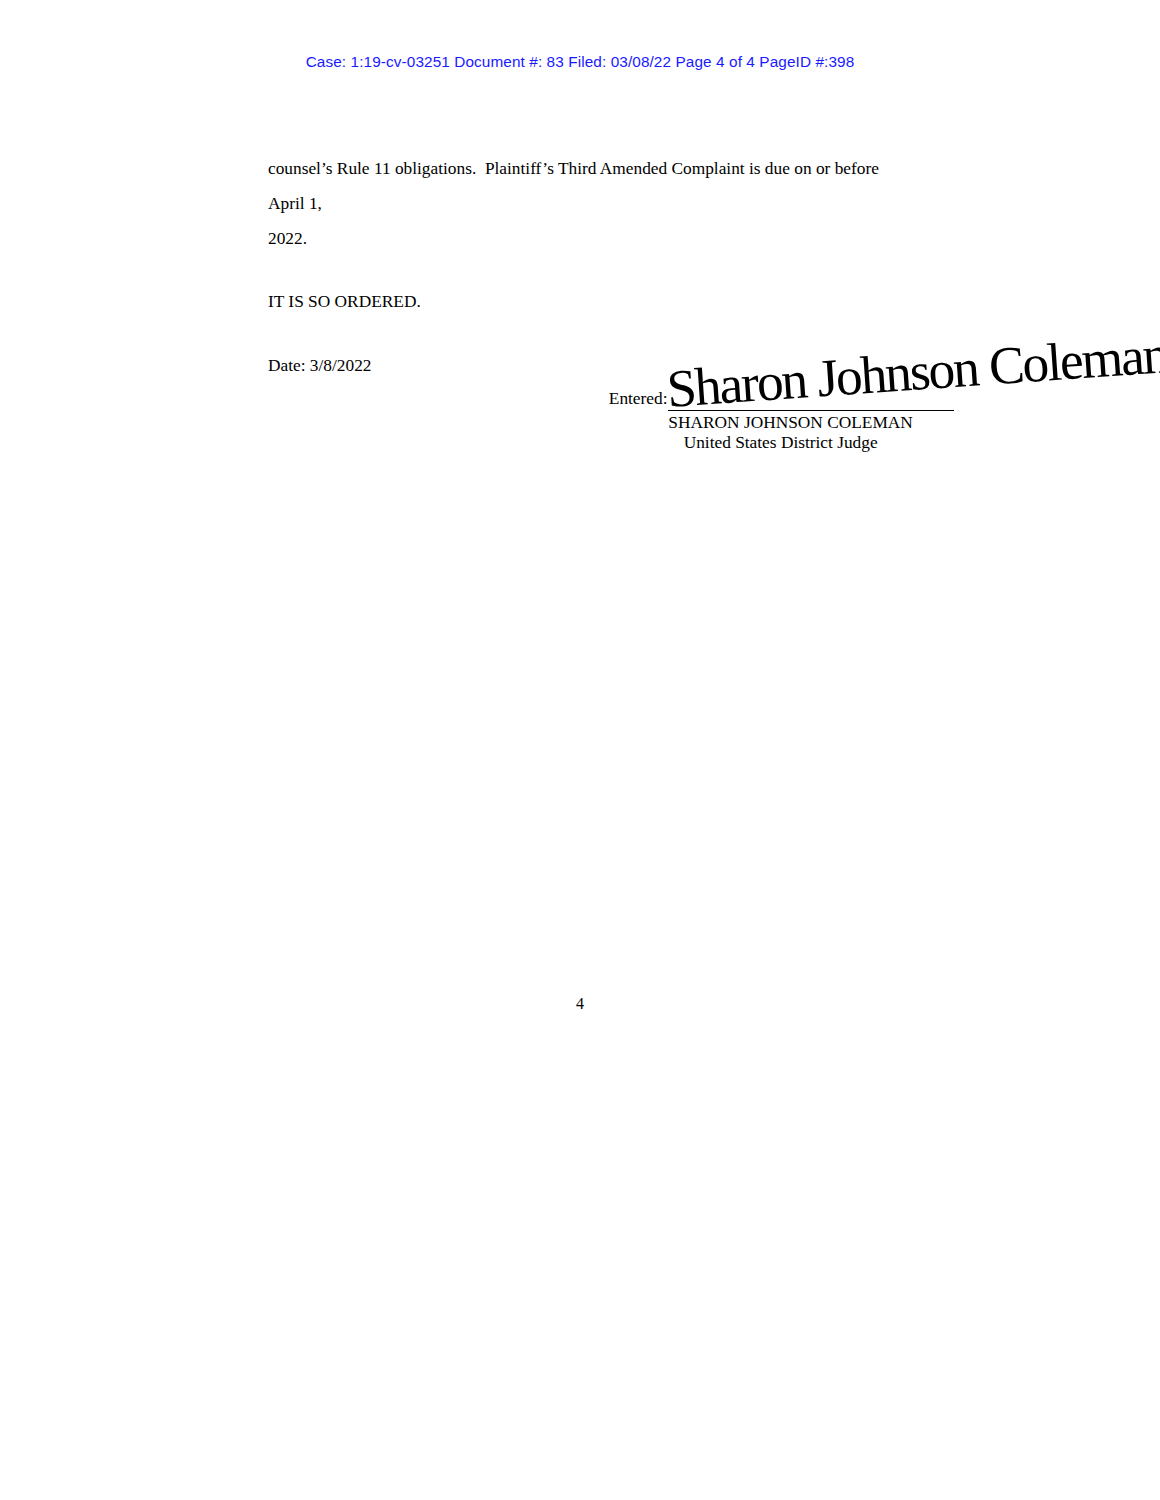Case: 1:19-cv-03251 Document #: 83 Filed: 03/08/22 Page 4 of 4 PageID #:398
counsel’s Rule 11 obligations. Plaintiff’s Third Amended Complaint is due on or before April 1,
2022.
IT IS SO ORDERED.
Date: 3/8/2022
Entered:
Sharon Johnson Coleman
SHARON JOHNSON COLEMAN
United States District Judge
4